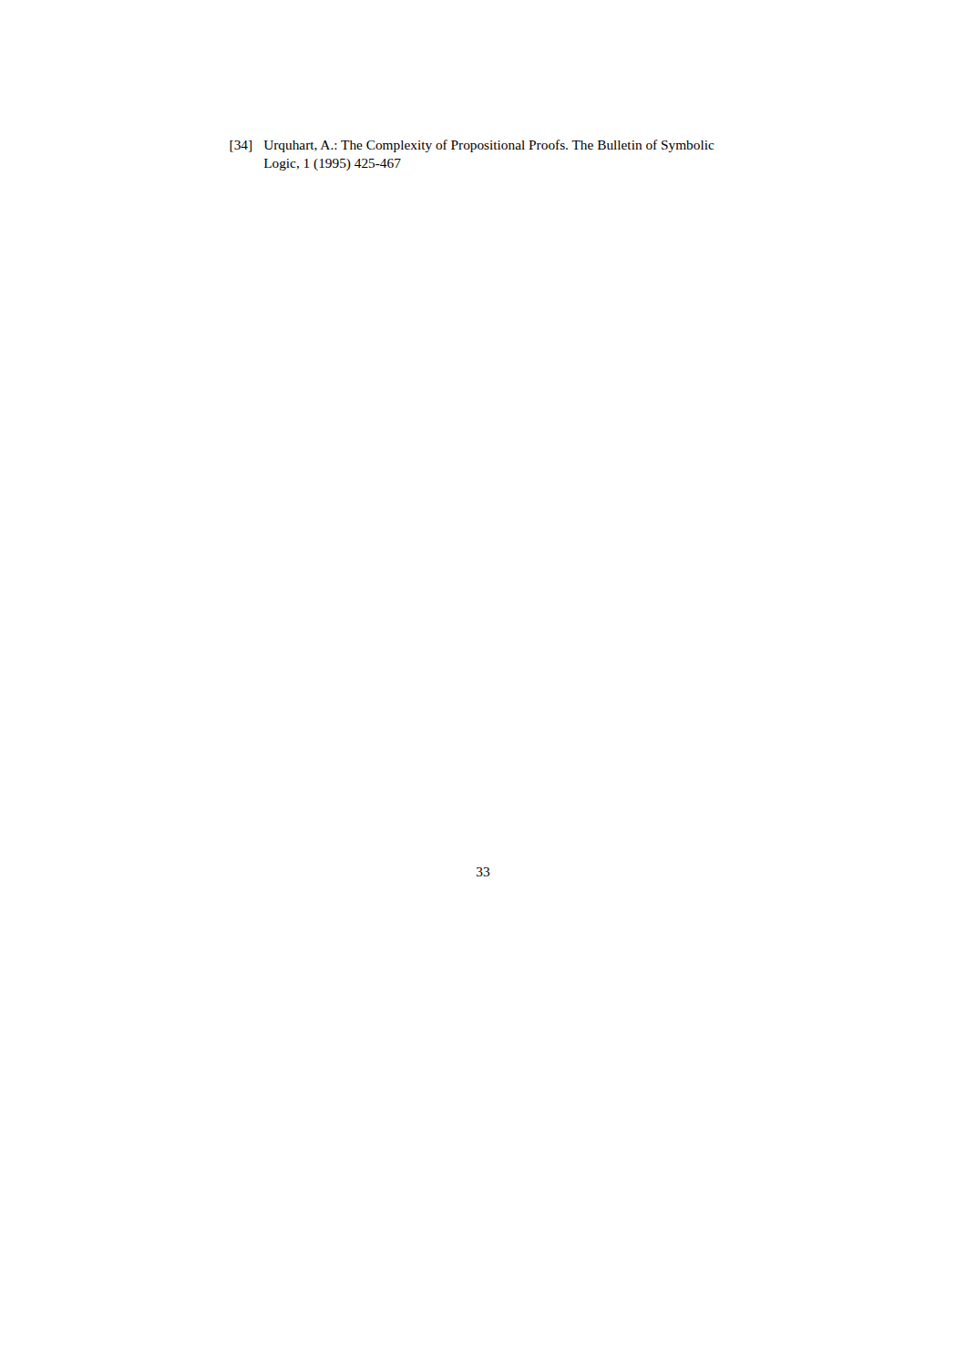[34] Urquhart, A.: The Complexity of Propositional Proofs. The Bulletin of Symbolic Logic, 1 (1995) 425-467
33